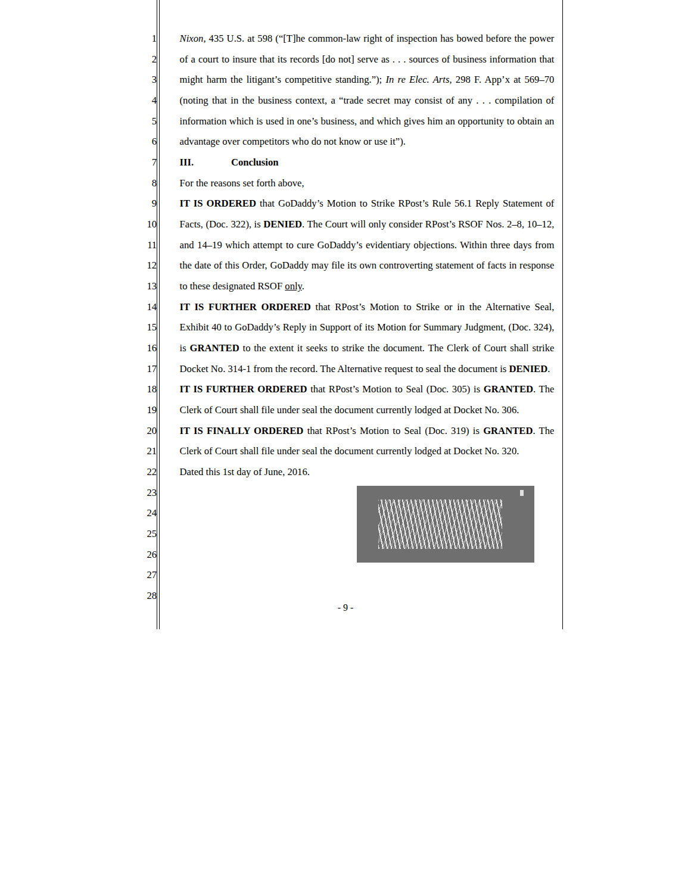1
2
3
4
5
6
7
8
9
10
11
12
13
14
15
16
17
18
19
20
21
22
23
24
25
26
27
28
Nixon, 435 U.S. at 598 (“[T]he common-law right of inspection has bowed before the power of a court to insure that its records [do not] serve as . . . sources of business information that might harm the litigant’s competitive standing.”); In re Elec. Arts, 298 F. App’x at 569–70 (noting that in the business context, a “trade secret may consist of any . . . compilation of information which is used in one’s business, and which gives him an opportunity to obtain an advantage over competitors who do not know or use it”).
III.
Conclusion
For the reasons set forth above,
IT IS ORDERED that GoDaddy’s Motion to Strike RPost’s Rule 56.1 Reply Statement of Facts, (Doc. 322), is DENIED. The Court will only consider RPost’s RSOF Nos. 2–8, 10–12, and 14–19 which attempt to cure GoDaddy’s evidentiary objections. Within three days from the date of this Order, GoDaddy may file its own controverting statement of facts in response to these designated RSOF only.
IT IS FURTHER ORDERED that RPost’s Motion to Strike or in the Alternative Seal, Exhibit 40 to GoDaddy’s Reply in Support of its Motion for Summary Judgment, (Doc. 324), is GRANTED to the extent it seeks to strike the document. The Clerk of Court shall strike Docket No. 314-1 from the record. The Alternative request to seal the document is DENIED.
IT IS FURTHER ORDERED that RPost’s Motion to Seal (Doc. 305) is GRANTED. The Clerk of Court shall file under seal the document currently lodged at Docket No. 306.
IT IS FINALLY ORDERED that RPost’s Motion to Seal (Doc. 319) is GRANTED. The Clerk of Court shall file under seal the document currently lodged at Docket No. 320.
Dated this 1st day of June, 2016.
- 9 -